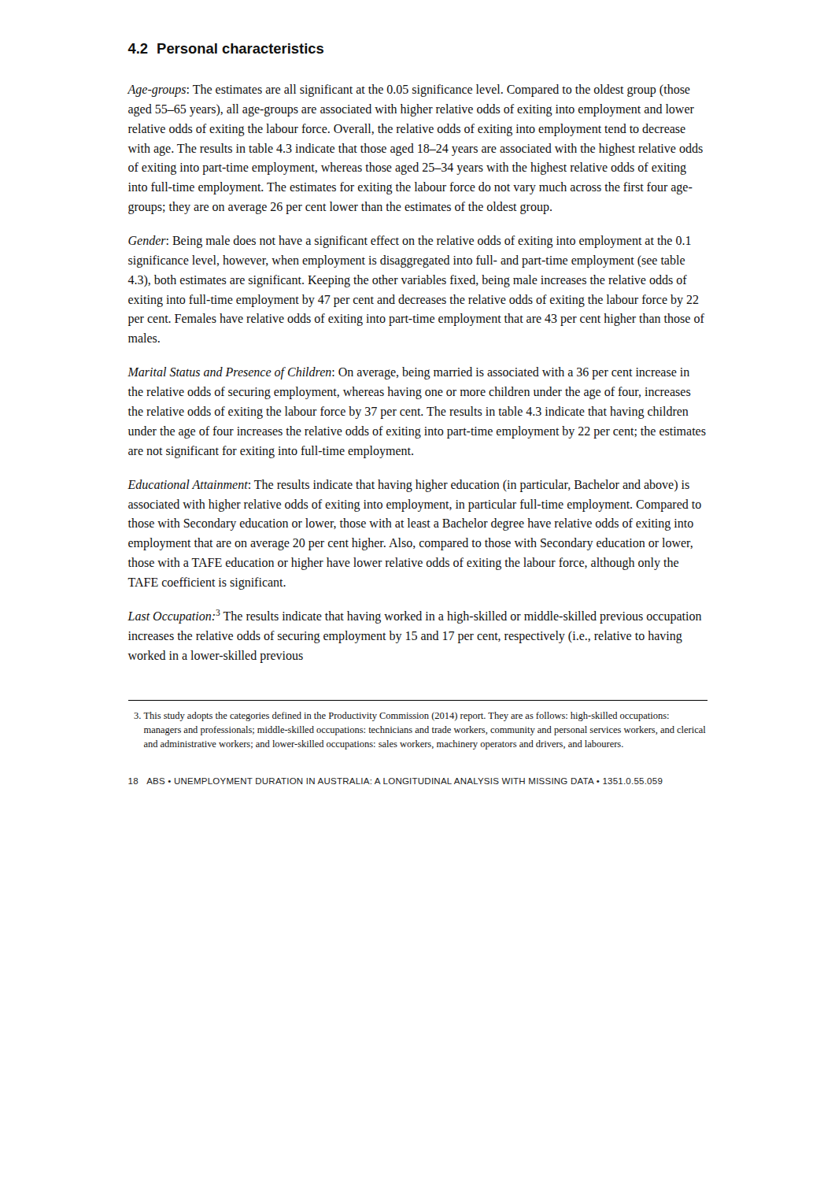4.2 Personal characteristics
Age-groups: The estimates are all significant at the 0.05 significance level. Compared to the oldest group (those aged 55–65 years), all age-groups are associated with higher relative odds of exiting into employment and lower relative odds of exiting the labour force. Overall, the relative odds of exiting into employment tend to decrease with age. The results in table 4.3 indicate that those aged 18–24 years are associated with the highest relative odds of exiting into part-time employment, whereas those aged 25–34 years with the highest relative odds of exiting into full-time employment. The estimates for exiting the labour force do not vary much across the first four age-groups; they are on average 26 per cent lower than the estimates of the oldest group.
Gender: Being male does not have a significant effect on the relative odds of exiting into employment at the 0.1 significance level, however, when employment is disaggregated into full- and part-time employment (see table 4.3), both estimates are significant. Keeping the other variables fixed, being male increases the relative odds of exiting into full-time employment by 47 per cent and decreases the relative odds of exiting the labour force by 22 per cent. Females have relative odds of exiting into part-time employment that are 43 per cent higher than those of males.
Marital Status and Presence of Children: On average, being married is associated with a 36 per cent increase in the relative odds of securing employment, whereas having one or more children under the age of four, increases the relative odds of exiting the labour force by 37 per cent. The results in table 4.3 indicate that having children under the age of four increases the relative odds of exiting into part-time employment by 22 per cent; the estimates are not significant for exiting into full-time employment.
Educational Attainment: The results indicate that having higher education (in particular, Bachelor and above) is associated with higher relative odds of exiting into employment, in particular full-time employment. Compared to those with Secondary education or lower, those with at least a Bachelor degree have relative odds of exiting into employment that are on average 20 per cent higher. Also, compared to those with Secondary education or lower, those with a TAFE education or higher have lower relative odds of exiting the labour force, although only the TAFE coefficient is significant.
Last Occupation:3 The results indicate that having worked in a high-skilled or middle-skilled previous occupation increases the relative odds of securing employment by 15 and 17 per cent, respectively (i.e., relative to having worked in a lower-skilled previous
This study adopts the categories defined in the Productivity Commission (2014) report. They are as follows: high-skilled occupations: managers and professionals; middle-skilled occupations: technicians and trade workers, community and personal services workers, and clerical and administrative workers; and lower-skilled occupations: sales workers, machinery operators and drivers, and labourers.
18 ABS • UNEMPLOYMENT DURATION IN AUSTRALIA: A LONGITUDINAL ANALYSIS WITH MISSING DATA • 1351.0.55.059